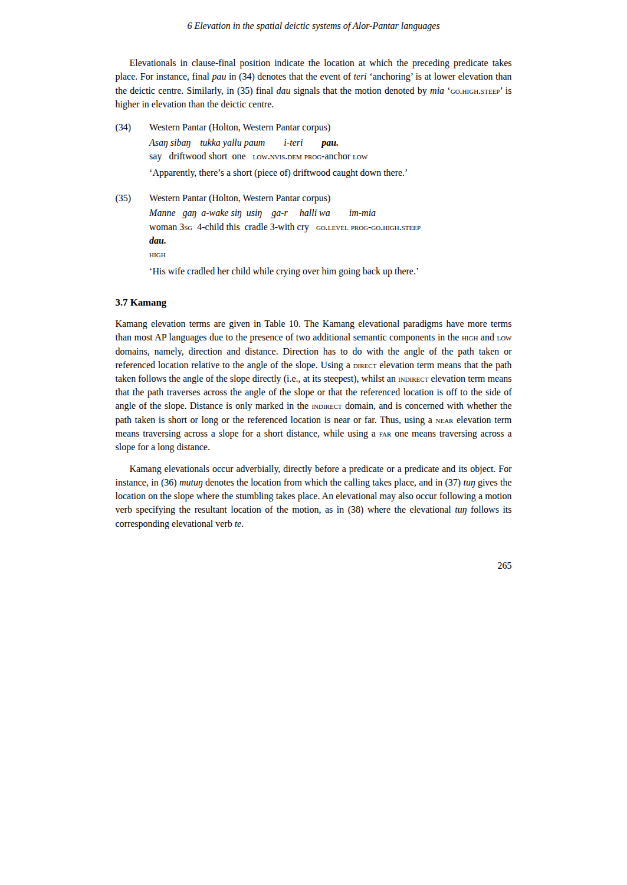6 Elevation in the spatial deictic systems of Alor-Pantar languages
Elevationals in clause-final position indicate the location at which the preceding predicate takes place. For instance, final pau in (34) denotes that the event of teri ‘anchoring’ is at lower elevation than the deictic centre. Similarly, in (35) final dau signals that the motion denoted by mia ‘go.high.steep’ is higher in elevation than the deictic centre.
(34)
Western Pantar (Holton, Western Pantar corpus)
Asaŋ sibaŋ tukka yallu paum i-teri pau.
say driftwood short one low.nvis.dem prog-anchor low
‘Apparently, there’s a short (piece of) driftwood caught down there.’
(35)
Western Pantar (Holton, Western Pantar corpus)
Manne gaŋ a-wake siŋ usiŋ ga-r halli wa im-mia
woman 3sg 4-child this cradle 3-with cry go.level prog-go.high.steep
dau.
high
‘His wife cradled her child while crying over him going back up there.’
3.7 Kamang
Kamang elevation terms are given in Table 10. The Kamang elevational paradigms have more terms than most AP languages due to the presence of two additional semantic components in the high and low domains, namely, direction and distance. Direction has to do with the angle of the path taken or referenced location relative to the angle of the slope. Using a direct elevation term means that the path taken follows the angle of the slope directly (i.e., at its steepest), whilst an indirect elevation term means that the path traverses across the angle of the slope or that the referenced location is off to the side of angle of the slope. Distance is only marked in the indirect domain, and is concerned with whether the path taken is short or long or the referenced location is near or far. Thus, using a near elevation term means traversing across a slope for a short distance, while using a far one means traversing across a slope for a long distance.
Kamang elevationals occur adverbially, directly before a predicate or a predicate and its object. For instance, in (36) mutuŋ denotes the location from which the calling takes place, and in (37) tuŋ gives the location on the slope where the stumbling takes place. An elevational may also occur following a motion verb specifying the resultant location of the motion, as in (38) where the elevational tuŋ follows its corresponding elevational verb te.
265